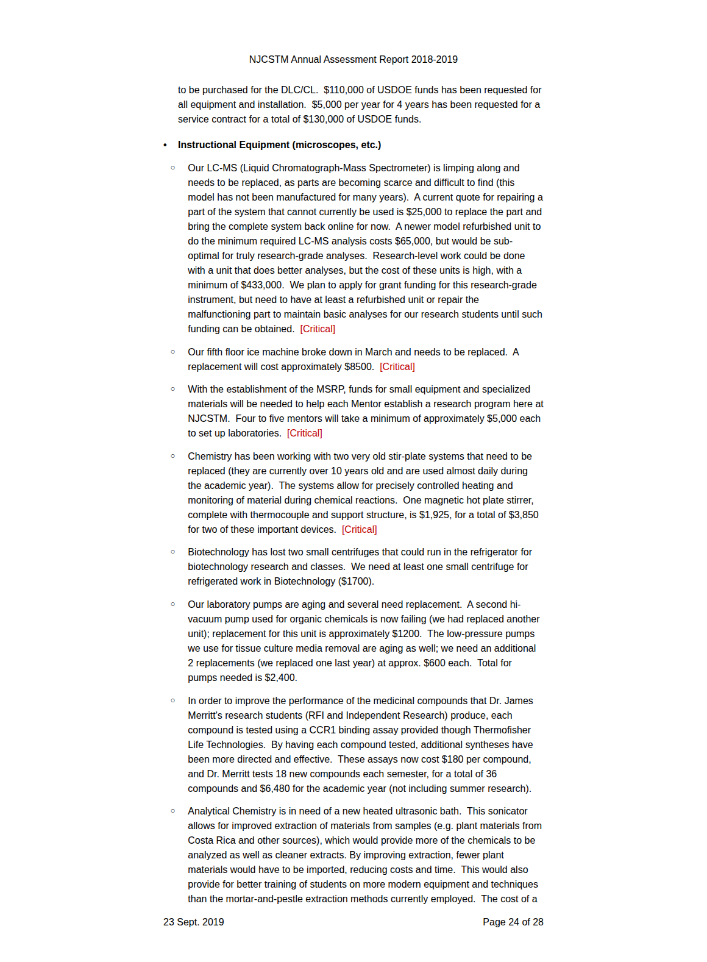NJCSTM Annual Assessment Report 2018-2019
to be purchased for the DLC/CL. $110,000 of USDOE funds has been requested for all equipment and installation. $5,000 per year for 4 years has been requested for a service contract for a total of $130,000 of USDOE funds.
Instructional Equipment (microscopes, etc.)
Our LC-MS (Liquid Chromatograph-Mass Spectrometer) is limping along and needs to be replaced, as parts are becoming scarce and difficult to find (this model has not been manufactured for many years). A current quote for repairing a part of the system that cannot currently be used is $25,000 to replace the part and bring the complete system back online for now. A newer model refurbished unit to do the minimum required LC-MS analysis costs $65,000, but would be sub-optimal for truly research-grade analyses. Research-level work could be done with a unit that does better analyses, but the cost of these units is high, with a minimum of $433,000. We plan to apply for grant funding for this research-grade instrument, but need to have at least a refurbished unit or repair the malfunctioning part to maintain basic analyses for our research students until such funding can be obtained. [Critical]
Our fifth floor ice machine broke down in March and needs to be replaced. A replacement will cost approximately $8500. [Critical]
With the establishment of the MSRP, funds for small equipment and specialized materials will be needed to help each Mentor establish a research program here at NJCSTM. Four to five mentors will take a minimum of approximately $5,000 each to set up laboratories. [Critical]
Chemistry has been working with two very old stir-plate systems that need to be replaced (they are currently over 10 years old and are used almost daily during the academic year). The systems allow for precisely controlled heating and monitoring of material during chemical reactions. One magnetic hot plate stirrer, complete with thermocouple and support structure, is $1,925, for a total of $3,850 for two of these important devices. [Critical]
Biotechnology has lost two small centrifuges that could run in the refrigerator for biotechnology research and classes. We need at least one small centrifuge for refrigerated work in Biotechnology ($1700).
Our laboratory pumps are aging and several need replacement. A second hi-vacuum pump used for organic chemicals is now failing (we had replaced another unit); replacement for this unit is approximately $1200. The low-pressure pumps we use for tissue culture media removal are aging as well; we need an additional 2 replacements (we replaced one last year) at approx. $600 each. Total for pumps needed is $2,400.
In order to improve the performance of the medicinal compounds that Dr. James Merritt's research students (RFI and Independent Research) produce, each compound is tested using a CCR1 binding assay provided though Thermofisher Life Technologies. By having each compound tested, additional syntheses have been more directed and effective. These assays now cost $180 per compound, and Dr. Merritt tests 18 new compounds each semester, for a total of 36 compounds and $6,480 for the academic year (not including summer research).
Analytical Chemistry is in need of a new heated ultrasonic bath. This sonicator allows for improved extraction of materials from samples (e.g. plant materials from Costa Rica and other sources), which would provide more of the chemicals to be analyzed as well as cleaner extracts. By improving extraction, fewer plant materials would have to be imported, reducing costs and time. This would also provide for better training of students on more modern equipment and techniques than the mortar-and-pestle extraction methods currently employed. The cost of a
23 Sept. 2019 Page 24 of 28